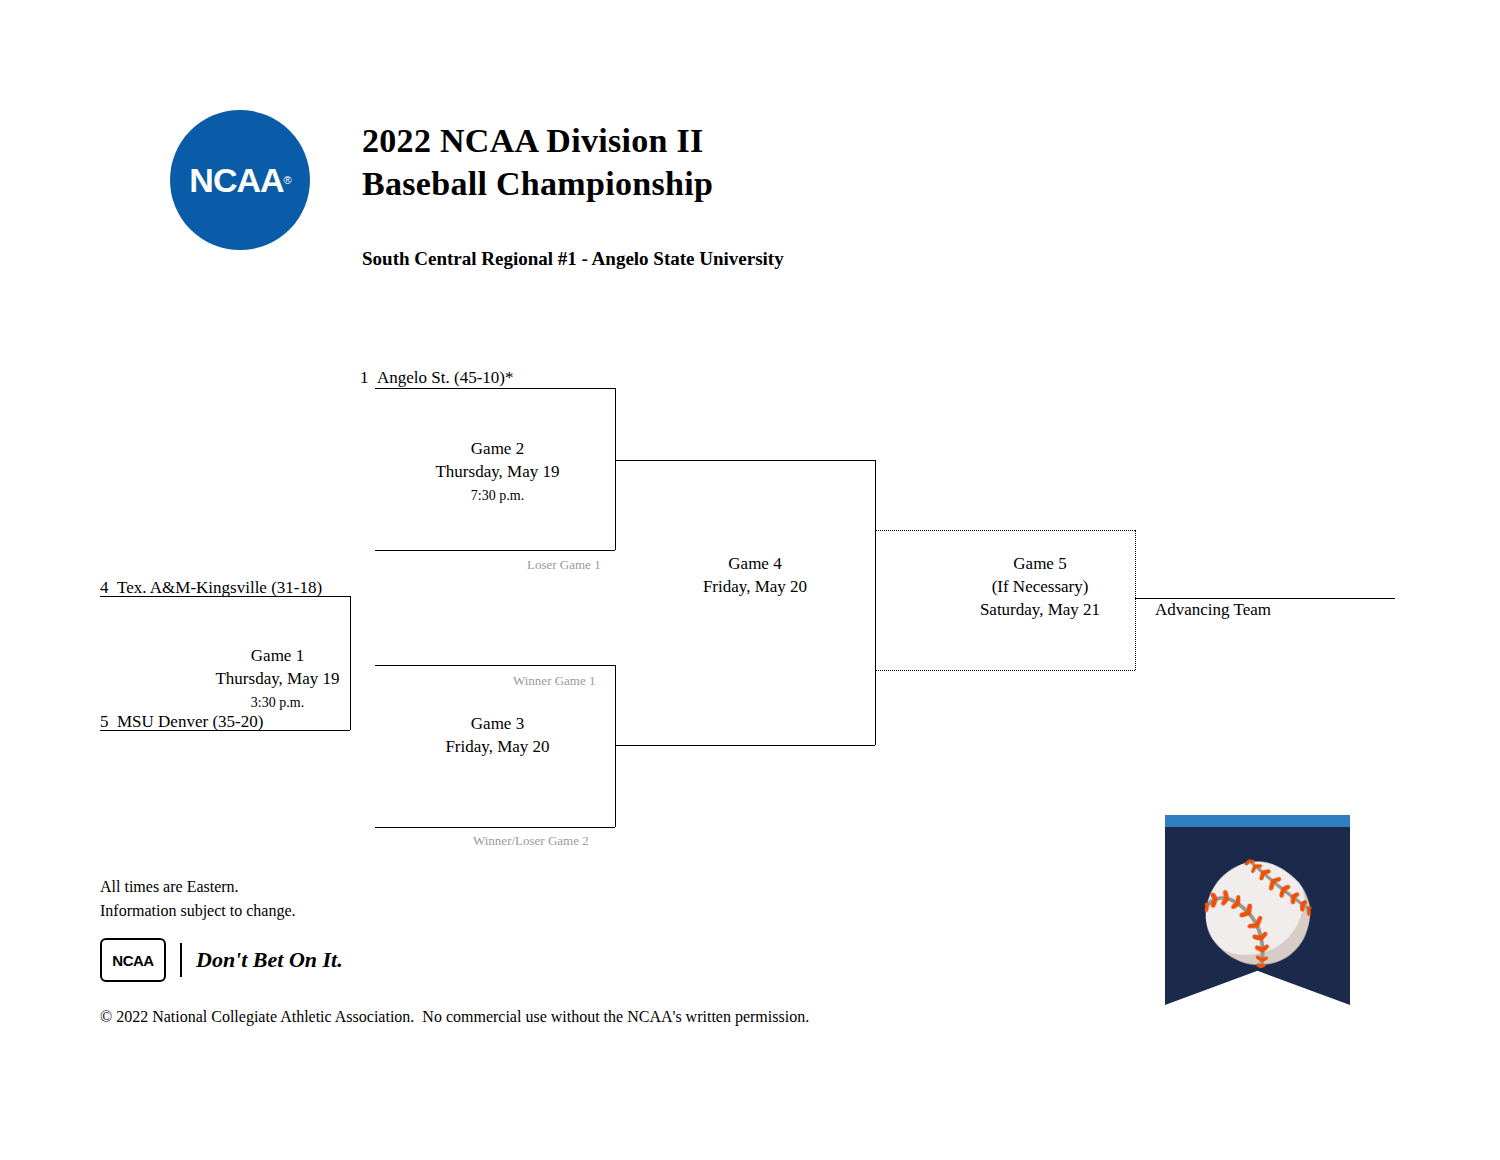NCAA®
2022 NCAA Division II
Baseball Championship
South Central Regional #1 - Angelo State University
1 Angelo St. (45-10)*
4 Tex. A&M-Kingsville (31-18)
5 MSU Denver (35-20)
Game 1
Thursday, May 19
3:30 p.m.
Game 2
Thursday, May 19
7:30 p.m.
Game 3
Friday, May 20
Game 4
Friday, May 20
Game 5
(If Necessary)
Saturday, May 21
Loser Game 1
Winner Game 1
Winner/Loser Game 2
Advancing Team
All times are Eastern.
Information subject to change.
NCAA
Don't Bet On It.
© 2022 National Collegiate Athletic Association. No commercial use without the NCAA's written permission.
⚾